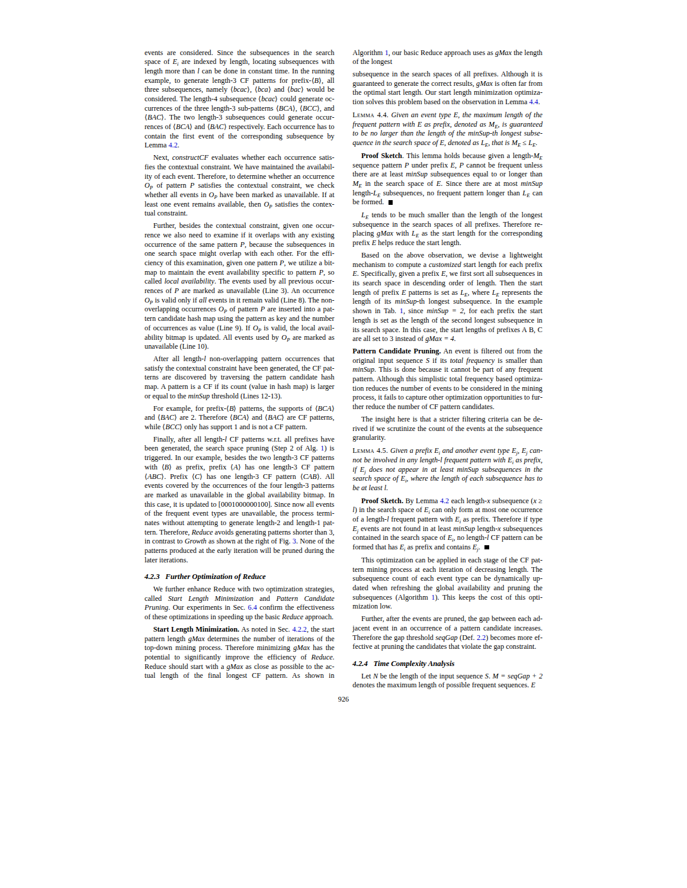events are considered. Since the subsequences in the search space of Ei are indexed by length, locating subsequences with length more than l can be done in constant time. In the running example, to generate length-3 CF patterns for prefix-⟨B⟩, all three subsequences, namely ⟨bcac⟩, ⟨bca⟩ and ⟨bac⟩ would be considered. The length-4 subsequence ⟨bcac⟩ could generate occurrences of the three length-3 sub-patterns ⟨BCA⟩, ⟨BCC⟩, and ⟨BAC⟩. The two length-3 subsequences could generate occurrences of ⟨BCA⟩ and ⟨BAC⟩ respectively. Each occurrence has to contain the first event of the corresponding subsequence by Lemma 4.2.
Next, constructCF evaluates whether each occurrence satisfies the contextual constraint. We have maintained the availability of each event. Therefore, to determine whether an occurrence OP of pattern P satisfies the contextual constraint, we check whether all events in OP have been marked as unavailable. If at least one event remains available, then OP satisfies the contextual constraint.
Further, besides the contextual constraint, given one occurrence we also need to examine if it overlaps with any existing occurrence of the same pattern P, because the subsequences in one search space might overlap with each other. For the efficiency of this examination, given one pattern P, we utilize a bitmap to maintain the event availability specific to pattern P, so called local availability. The events used by all previous occurrences of P are marked as unavailable (Line 3). An occurrence OP is valid only if all events in it remain valid (Line 8). The non-overlapping occurrences OP of pattern P are inserted into a pattern candidate hash map using the pattern as key and the number of occurrences as value (Line 9). If OP is valid, the local availability bitmap is updated. All events used by OP are marked as unavailable (Line 10).
After all length-l non-overlapping pattern occurrences that satisfy the contextual constraint have been generated, the CF patterns are discovered by traversing the pattern candidate hash map. A pattern is a CF if its count (value in hash map) is larger or equal to the minSup threshold (Lines 12-13).
For example, for prefix-⟨B⟩ patterns, the supports of ⟨BCA⟩ and ⟨BAC⟩ are 2. Therefore ⟨BCA⟩ and ⟨BAC⟩ are CF patterns, while ⟨BCC⟩ only has support 1 and is not a CF pattern.
Finally, after all length-l CF patterns w.r.t. all prefixes have been generated, the search space pruning (Step 2 of Alg. 1) is triggered. In our example, besides the two length-3 CF patterns with ⟨B⟩ as prefix, prefix ⟨A⟩ has one length-3 CF pattern ⟨ABC⟩. Prefix ⟨C⟩ has one length-3 CF pattern ⟨CAB⟩. All events covered by the occurrences of the four length-3 patterns are marked as unavailable in the global availability bitmap. In this case, it is updated to [0001000000100]. Since now all events of the frequent event types are unavailable, the process terminates without attempting to generate length-2 and length-1 pattern. Therefore, Reduce avoids generating patterns shorter than 3, in contrast to Growth as shown at the right of Fig. 3. None of the patterns produced at the early iteration will be pruned during the later iterations.
4.2.3 Further Optimization of Reduce
We further enhance Reduce with two optimization strategies, called Start Length Minimization and Pattern Candidate Pruning. Our experiments in Sec. 6.4 confirm the effectiveness of these optimizations in speeding up the basic Reduce approach.
Start Length Minimization. As noted in Sec. 4.2.2, the start pattern length gMax determines the number of iterations of the top-down mining process. Therefore minimizing gMax has the potential to significantly improve the efficiency of Reduce. Reduce should start with a gMax as close as possible to the actual length of the final longest CF pattern. As shown in Algorithm 1, our basic Reduce approach uses as gMax the length of the longest
subsequence in the search spaces of all prefixes. Although it is guaranteed to generate the correct results, gMax is often far from the optimal start length. Our start length minimization optimization solves this problem based on the observation in Lemma 4.4.
Lemma 4.4. Given an event type E, the maximum length of the frequent pattern with E as prefix, denoted as ME, is guaranteed to be no larger than the length of the minSup-th longest subsequence in the search space of E, denoted as LE, that is ME ≤ LE.
Proof Sketch. This lemma holds because given a length-ME sequence pattern P under prefix E, P cannot be frequent unless there are at least minSup subsequences equal to or longer than ME in the search space of E. Since there are at most minSup length-LE subsequences, no frequent pattern longer than LE can be formed.
LE tends to be much smaller than the length of the longest subsequence in the search spaces of all prefixes. Therefore replacing gMax with LE as the start length for the corresponding prefix E helps reduce the start length.
Based on the above observation, we devise a lightweight mechanism to compute a customized start length for each prefix E. Specifically, given a prefix E, we first sort all subsequences in its search space in descending order of length. Then the start length of prefix E patterns is set as LE, where LE represents the length of its minSup-th longest subsequence. In the example shown in Tab. 1, since minSup = 2, for each prefix the start length is set as the length of the second longest subsequence in its search space. In this case, the start lengths of prefixes A B, C are all set to 3 instead of gMax = 4.
Pattern Candidate Pruning. An event is filtered out from the original input sequence S if its total frequency is smaller than minSup. This is done because it cannot be part of any frequent pattern. Although this simplistic total frequency based optimization reduces the number of events to be considered in the mining process, it fails to capture other optimization opportunities to further reduce the number of CF pattern candidates.
The insight here is that a stricter filtering criteria can be derived if we scrutinize the count of the events at the subsequence granularity.
Lemma 4.5. Given a prefix Ei and another event type Ej, Ej cannot be involved in any length-l frequent pattern with Ei as prefix, if Ej does not appear in at least minSup subsequences in the search space of Ei, where the length of each subsequence has to be at least l.
Proof Sketch. By Lemma 4.2 each length-x subsequence (x ≥ l) in the search space of Ei can only form at most one occurrence of a length-l frequent pattern with Ei as prefix. Therefore if type Ej events are not found in at least minSup length-x subsequences contained in the search space of Ei, no length-l CF pattern can be formed that has Ei as prefix and contains Ej.
This optimization can be applied in each stage of the CF pattern mining process at each iteration of decreasing length. The subsequence count of each event type can be dynamically updated when refreshing the global availability and pruning the subsequences (Algorithm 1). This keeps the cost of this optimization low.
Further, after the events are pruned, the gap between each adjacent event in an occurrence of a pattern candidate increases. Therefore the gap threshold seqGap (Def. 2.2) becomes more effective at pruning the candidates that violate the gap constraint.
4.2.4 Time Complexity Analysis
Let N be the length of the input sequence S. M = seqGap + 2 denotes the maximum length of possible frequent sequences. E
926